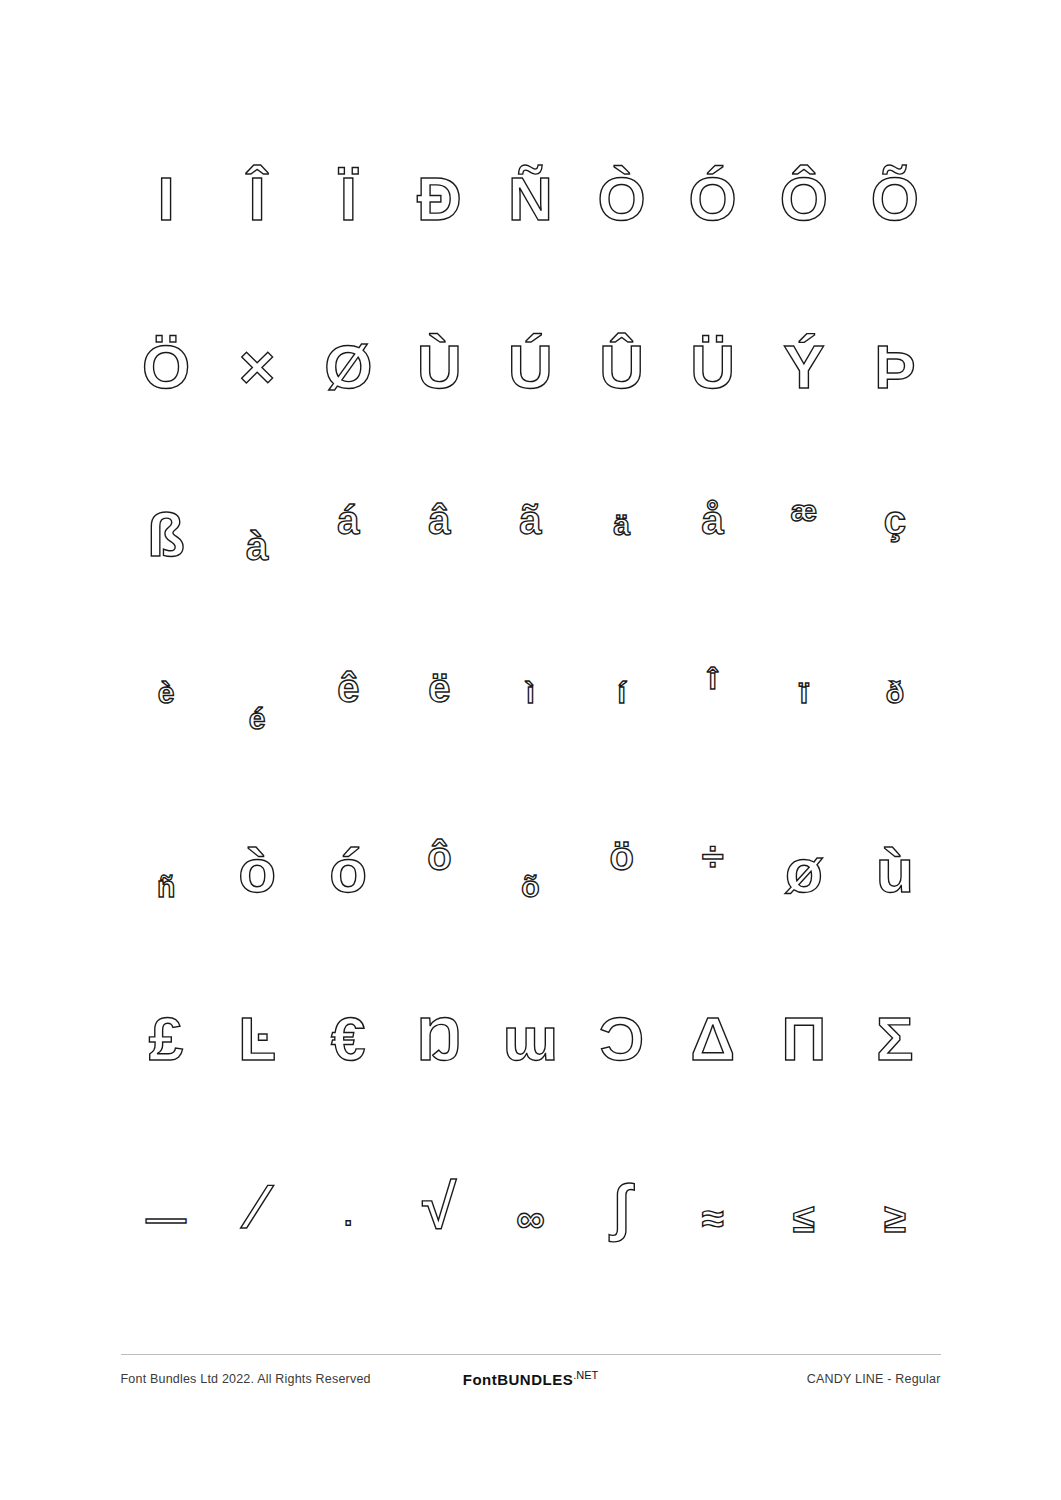I Î Ï Ð Ñ Ò Ó Ô Õ
Ö × Ø Ù Ú Û Ü Ý Þ
ß à á â ã ä å æ ç
è é ê ë ì í î ï ð
ñ ò ó ô õ ö ÷ ø ù
£ Ŀ € Ŋ ɯ Ɔ Δ Π Σ
— ∕ ∙ √ ∞ ∫ ≈ ≤ ≥
Font Bundles Ltd 2022. All Rights Reserved
FontBUNDLES.NET
CANDY LINE - Regular